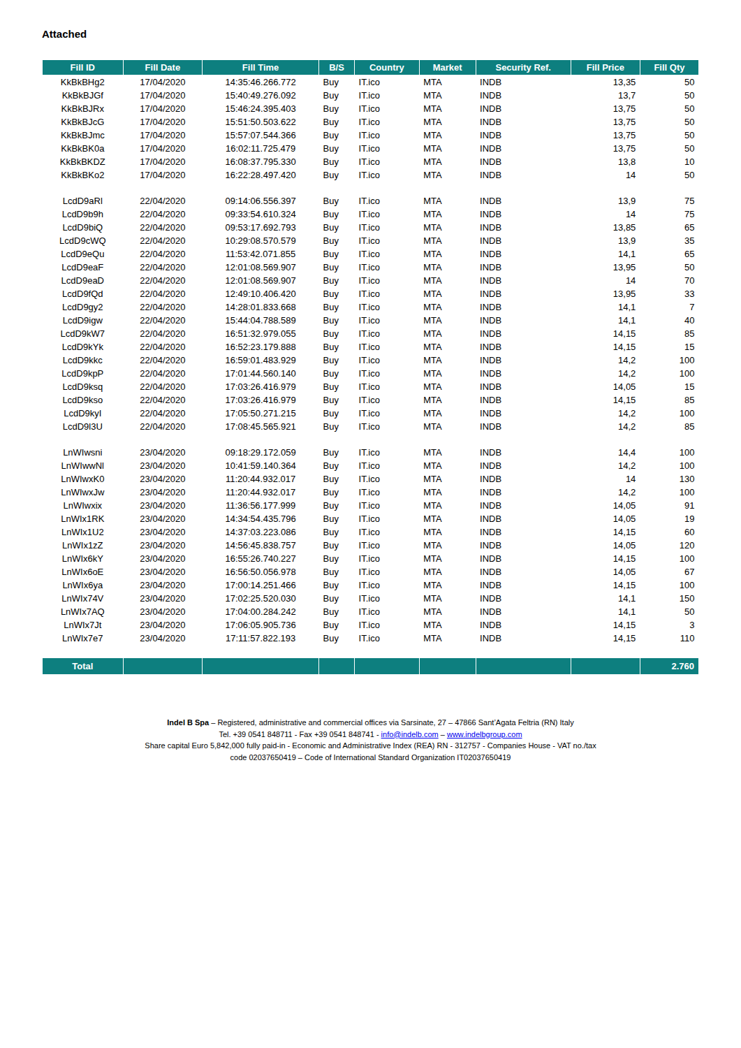Attached
| Fill ID | Fill Date | Fill Time | B/S | Country | Market | Security Ref. | Fill Price | Fill Qty |
| --- | --- | --- | --- | --- | --- | --- | --- | --- |
| KkBkBHg2 | 17/04/2020 | 14:35:46.266.772 | Buy | IT.ico | MTA | INDB | 13,35 | 50 |
| KkBkBJGf | 17/04/2020 | 15:40:49.276.092 | Buy | IT.ico | MTA | INDB | 13,7 | 50 |
| KkBkBJRx | 17/04/2020 | 15:46:24.395.403 | Buy | IT.ico | MTA | INDB | 13,75 | 50 |
| KkBkBJcG | 17/04/2020 | 15:51:50.503.622 | Buy | IT.ico | MTA | INDB | 13,75 | 50 |
| KkBkBJmc | 17/04/2020 | 15:57:07.544.366 | Buy | IT.ico | MTA | INDB | 13,75 | 50 |
| KkBkBK0a | 17/04/2020 | 16:02:11.725.479 | Buy | IT.ico | MTA | INDB | 13,75 | 50 |
| KkBkBKDZ | 17/04/2020 | 16:08:37.795.330 | Buy | IT.ico | MTA | INDB | 13,8 | 10 |
| KkBkBKo2 | 17/04/2020 | 16:22:28.497.420 | Buy | IT.ico | MTA | INDB | 14 | 50 |
| LcdD9aRl | 22/04/2020 | 09:14:06.556.397 | Buy | IT.ico | MTA | INDB | 13,9 | 75 |
| LcdD9b9h | 22/04/2020 | 09:33:54.610.324 | Buy | IT.ico | MTA | INDB | 14 | 75 |
| LcdD9biQ | 22/04/2020 | 09:53:17.692.793 | Buy | IT.ico | MTA | INDB | 13,85 | 65 |
| LcdD9cWQ | 22/04/2020 | 10:29:08.570.579 | Buy | IT.ico | MTA | INDB | 13,9 | 35 |
| LcdD9eQu | 22/04/2020 | 11:53:42.071.855 | Buy | IT.ico | MTA | INDB | 14,1 | 65 |
| LcdD9eaF | 22/04/2020 | 12:01:08.569.907 | Buy | IT.ico | MTA | INDB | 13,95 | 50 |
| LcdD9eaD | 22/04/2020 | 12:01:08.569.907 | Buy | IT.ico | MTA | INDB | 14 | 70 |
| LcdD9fQd | 22/04/2020 | 12:49:10.406.420 | Buy | IT.ico | MTA | INDB | 13,95 | 33 |
| LcdD9gy2 | 22/04/2020 | 14:28:01.833.668 | Buy | IT.ico | MTA | INDB | 14,1 | 7 |
| LcdD9igw | 22/04/2020 | 15:44:04.788.589 | Buy | IT.ico | MTA | INDB | 14,1 | 40 |
| LcdD9kW7 | 22/04/2020 | 16:51:32.979.055 | Buy | IT.ico | MTA | INDB | 14,15 | 85 |
| LcdD9kYk | 22/04/2020 | 16:52:23.179.888 | Buy | IT.ico | MTA | INDB | 14,15 | 15 |
| LcdD9kkc | 22/04/2020 | 16:59:01.483.929 | Buy | IT.ico | MTA | INDB | 14,2 | 100 |
| LcdD9kpP | 22/04/2020 | 17:01:44.560.140 | Buy | IT.ico | MTA | INDB | 14,2 | 100 |
| LcdD9ksq | 22/04/2020 | 17:03:26.416.979 | Buy | IT.ico | MTA | INDB | 14,05 | 15 |
| LcdD9kso | 22/04/2020 | 17:03:26.416.979 | Buy | IT.ico | MTA | INDB | 14,15 | 85 |
| LcdD9kyI | 22/04/2020 | 17:05:50.271.215 | Buy | IT.ico | MTA | INDB | 14,2 | 100 |
| LcdD9l3U | 22/04/2020 | 17:08:45.565.921 | Buy | IT.ico | MTA | INDB | 14,2 | 85 |
| LnWIwsni | 23/04/2020 | 09:18:29.172.059 | Buy | IT.ico | MTA | INDB | 14,4 | 100 |
| LnWIwwNl | 23/04/2020 | 10:41:59.140.364 | Buy | IT.ico | MTA | INDB | 14,2 | 100 |
| LnWIwxK0 | 23/04/2020 | 11:20:44.932.017 | Buy | IT.ico | MTA | INDB | 14 | 130 |
| LnWIwxJw | 23/04/2020 | 11:20:44.932.017 | Buy | IT.ico | MTA | INDB | 14,2 | 100 |
| LnWIwxix | 23/04/2020 | 11:36:56.177.999 | Buy | IT.ico | MTA | INDB | 14,05 | 91 |
| LnWIx1RK | 23/04/2020 | 14:34:54.435.796 | Buy | IT.ico | MTA | INDB | 14,05 | 19 |
| LnWIx1U2 | 23/04/2020 | 14:37:03.223.086 | Buy | IT.ico | MTA | INDB | 14,15 | 60 |
| LnWIx1zZ | 23/04/2020 | 14:56:45.838.757 | Buy | IT.ico | MTA | INDB | 14,05 | 120 |
| LnWIx6kY | 23/04/2020 | 16:55:26.740.227 | Buy | IT.ico | MTA | INDB | 14,15 | 100 |
| LnWIx6oE | 23/04/2020 | 16:56:50.056.978 | Buy | IT.ico | MTA | INDB | 14,05 | 67 |
| LnWIx6ya | 23/04/2020 | 17:00:14.251.466 | Buy | IT.ico | MTA | INDB | 14,15 | 100 |
| LnWIx74V | 23/04/2020 | 17:02:25.520.030 | Buy | IT.ico | MTA | INDB | 14,1 | 150 |
| LnWIx7AQ | 23/04/2020 | 17:04:00.284.242 | Buy | IT.ico | MTA | INDB | 14,1 | 50 |
| LnWIx7Jt | 23/04/2020 | 17:06:05.905.736 | Buy | IT.ico | MTA | INDB | 14,15 | 3 |
| LnWIx7e7 | 23/04/2020 | 17:11:57.822.193 | Buy | IT.ico | MTA | INDB | 14,15 | 110 |
| Total | | | | | | | | 2.760 |
Indel B Spa – Registered, administrative and commercial offices via Sarsinate, 27 – 47866 Sant’Agata Feltria (RN) Italy
Tel. +39 0541 848711 - Fax +39 0541 848741 - info@indelb.com – www.indelbgroup.com
Share capital Euro 5,842,000 fully paid-in - Economic and Administrative Index (REA) RN - 312757 - Companies House - VAT no./tax
code 02037650419 – Code of International Standard Organization IT02037650419